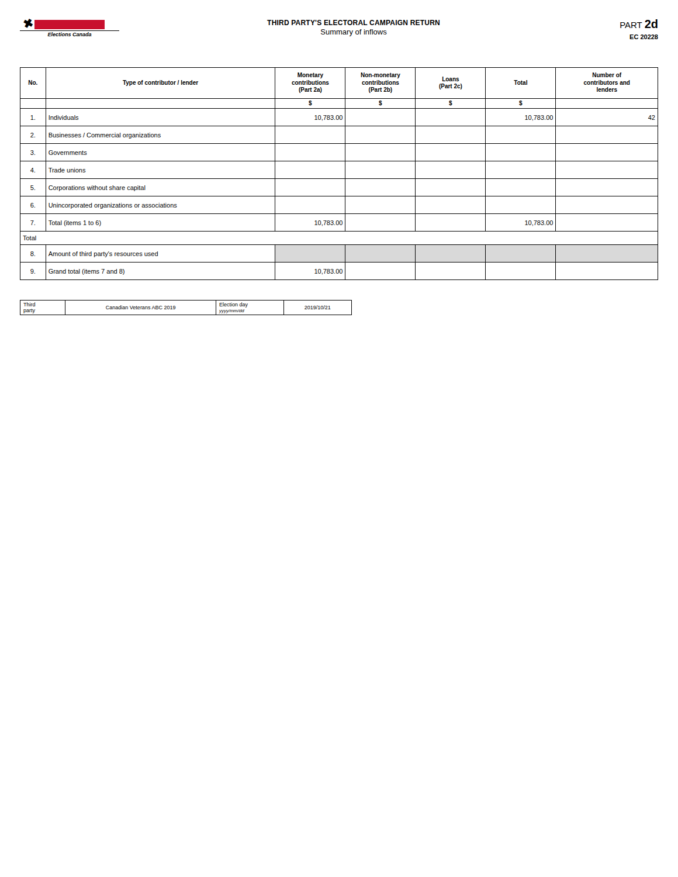✖
Elections Canada
THIRD PARTY'S ELECTORAL CAMPAIGN RETURN
Summary of inflows
PART 2d
EC 20228
| No. | Type of contributor / lender | Monetary contributions (Part 2a) | Non-monetary contributions (Part 2b) | Loans (Part 2c) | Total | Number of contributors and lenders |
| --- | --- | --- | --- | --- | --- | --- |
| | | $ | $ | $ | $ | |
| 1. | Individuals | 10,783.00 | | | 10,783.00 | 42 |
| 2. | Businesses / Commercial organizations | | | | | |
| 3. | Governments | | | | | |
| 4. | Trade unions | | | | | |
| 5. | Corporations without share capital | | | | | |
| 6. | Unincorporated organizations or associations | | | | | |
| 7. | Total (items 1 to 6) | 10,783.00 | | | 10,783.00 | |
| Total |
| 8. | Amount of third party's resources used | | | | | |
| 9. | Grand total (items 7 and 8) | 10,783.00 | | | | |
| Third party | Canadian Veterans ABC 2019 | Election day yyyy/mm/dd | 2019/10/21 |